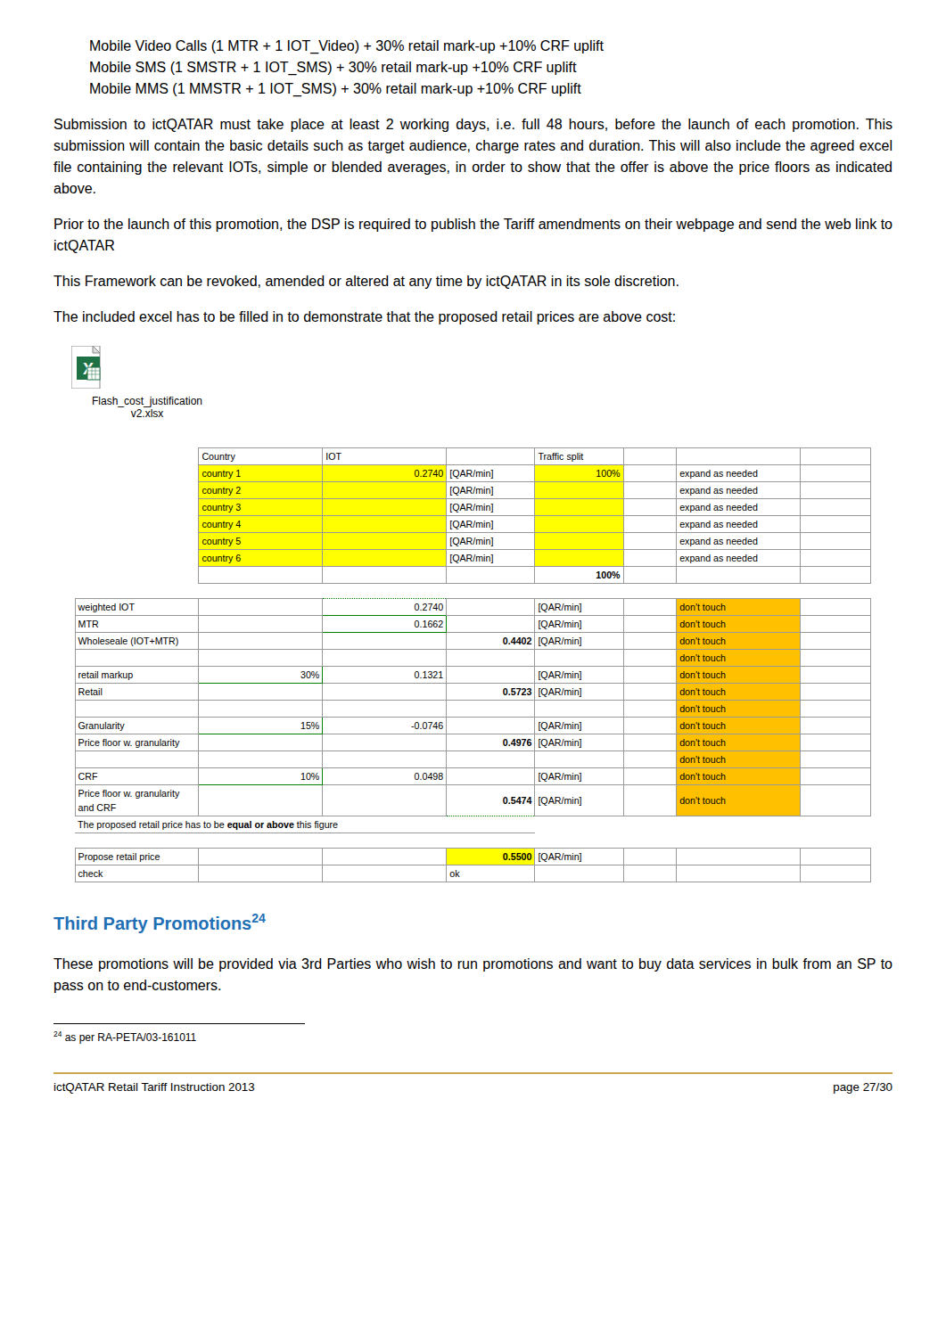Mobile Video Calls (1 MTR + 1 IOT_Video) + 30% retail mark-up +10% CRF uplift
Mobile SMS (1 SMSTR + 1 IOT_SMS) + 30% retail mark-up +10% CRF uplift
Mobile MMS (1 MMSTR + 1 IOT_SMS) + 30% retail mark-up +10% CRF uplift
Submission to ictQATAR must take place at least 2 working days, i.e. full 48 hours, before the launch of each promotion. This submission will contain the basic details such as target audience, charge rates and duration. This will also include the agreed excel file containing the relevant IOTs, simple or blended averages, in order to show that the offer is above the price floors as indicated above.
Prior to the launch of this promotion, the DSP is required to publish the Tariff amendments on their webpage and send the web link to ictQATAR
This Framework can be revoked, amended or altered at any time by ictQATAR in its sole discretion.
The included excel has to be filled in to demonstrate that the proposed retail prices are above cost:
X
Flash_cost_justification v2.xlsx
| | Country | IOT | | Traffic split | | | |
| | country 1 | 0.2740 | [QAR/min] | 100% | | expand as needed | |
| | country 2 | | [QAR/min] | | | expand as needed | |
| | country 3 | | [QAR/min] | | | expand as needed | |
| | country 4 | | [QAR/min] | | | expand as needed | |
| | country 5 | | [QAR/min] | | | expand as needed | |
| | country 6 | | [QAR/min] | | | expand as needed | |
| | | | | 100% | | | |
| weighted IOT | | 0.2740 | | [QAR/min] | | don't touch | |
| MTR | | 0.1662 | | [QAR/min] | | don't touch | |
| Wholeseale (IOT+MTR) | | | 0.4402 | [QAR/min] | | don't touch | |
| | | | | | | don't touch | |
| retail markup | 30% | 0.1321 | | [QAR/min] | | don't touch | |
| Retail | | | 0.5723 | [QAR/min] | | don't touch | |
| | | | | | | don't touch | |
| Granularity | 15% | -0.0746 | | [QAR/min] | | don't touch | |
| Price floor w. granularity | | | 0.4976 | [QAR/min] | | don't touch | |
| | | | | | | don't touch | |
| CRF | 10% | 0.0498 | | [QAR/min] | | don't touch | |
| Price floor w. granularity and CRF | | | 0.5474 | [QAR/min] | | don't touch | |
| The proposed retail price has to be equal or above this figure | | | | |
| Propose retail price | | | 0.5500 | [QAR/min] | | | |
| check | | | ok | | | | |
Third Party Promotions24
These promotions will be provided via 3rd Parties who wish to run promotions and want to buy data services in bulk from an SP to pass on to end-customers.
24 as per RA-PETA/03-161011
ictQATAR Retail Tariff Instruction 2013 page 27/30